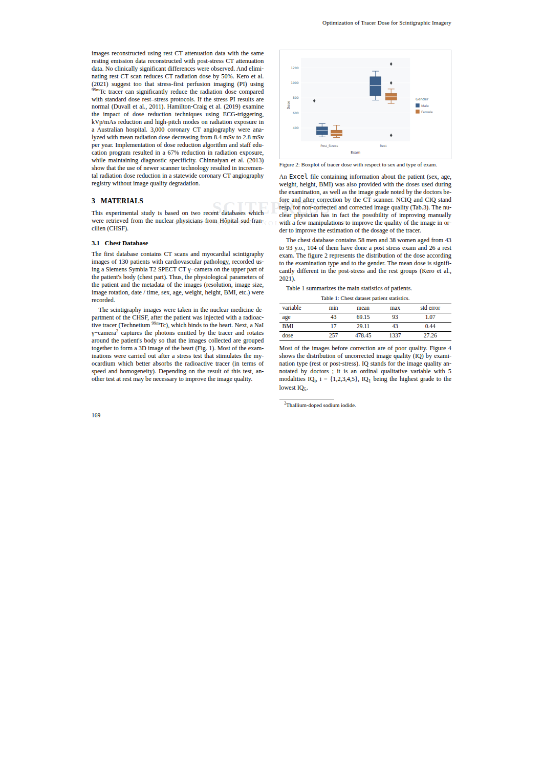SCITEPRESSSCIENCE AND TECHNOLOGY PUBLICATIONS
Optimization of Tracer Dose for Scintigraphic Imagery
images reconstructed using rest CT attenuation data with the same resting emission data reconstructed with post-stress CT attenuation data. No clinically significant differences were observed. And eliminating rest CT scan reduces CT radiation dose by 50%. Kero et al. (2021) suggest too that stress-first perfusion imaging (PI) using 99mTc tracer can significantly reduce the radiation dose compared with standard dose rest–stress protocols. If the stress PI results are normal (Duvall et al., 2011). Hamilton-Craig et al. (2019) examine the impact of dose reduction techniques using ECG-triggering, kVp/mAs reduction and high-pitch modes on radiation exposure in a Australian hospital. 3,000 coronary CT angiography were analyzed with mean radiation dose decreasing from 8.4 mSv to 2.8 mSv per year. Implementation of dose reduction algorithm and staff education program resulted in a 67% reduction in radiation exposure, while maintaining diagnostic specificity. Chinnaiyan et al. (2013) show that the use of newer scanner technology resulted in incremental radiation dose reduction in a statewide coronary CT angiography registry without image quality degradation.
3 MATERIALS
This experimental study is based on two recent databases which were retrieved from the nuclear physicians from Hôpital sud-francilien (CHSF).
3.1 Chest Database
The first database contains CT scans and myocardial scintigraphy images of 130 patients with cardiovascular pathology, recorded using a Siemens Symbia T2 SPECT CT γ−camera on the upper part of the patient's body (chest part). Thus, the physiological parameters of the patient and the metadata of the images (resolution, image size, image rotation, date / time, sex, age, weight, height, BMI, etc.) were recorded.
The scintigraphy images were taken in the nuclear medicine department of the CHSF, after the patient was injected with a radioactive tracer (Technetium 99mTc), which binds to the heart. Next, a NaI γ−camera2 captures the photons emitted by the tracer and rotates around the patient's body so that the images collected are grouped together to form a 3D image of the heart (Fig. 1). Most of the examinations were carried out after a stress test that stimulates the myocardium which better absorbs the radioactive tracer (in terms of speed and homogeneity). Depending on the result of this test, another test at rest may be necessary to improve the image quality.
1200 1000 800 600 400 Dose Post_Stress Rest Exam Gender Male Female
Figure 2: Boxplot of tracer dose with respect to sex and type of exam.
An Excel file containing information about the patient (sex, age, weight, height, BMI) was also provided with the doses used during the examination, as well as the image grade noted by the doctors before and after correction by the CT scanner. NCIQ and CIQ stand resp. for non-corrected and corrected image quality (Tab.3). The nuclear physician has in fact the possibility of improving manually with a few manipulations to improve the quality of the image in order to improve the estimation of the dosage of the tracer.
The chest database contains 58 men and 38 women aged from 43 to 93 y.o., 104 of them have done a post stress exam and 26 a rest exam. The figure 2 represents the distribution of the dose according to the examination type and to the gender. The mean dose is significantly different in the post-stress and the rest groups (Kero et al., 2021).
Table 1 summarizes the main statistics of patients.
Table 1: Chest dataset patient statistics.
| variable | min | mean | max | std error |
| --- | --- | --- | --- | --- |
| age | 43 | 69.15 | 93 | 1.07 |
| BMI | 17 | 29.11 | 43 | 0.44 |
| dose | 257 | 478.45 | 1337 | 27.26 |
Most of the images before correction are of poor quality. Figure 4 shows the distribution of uncorrected image quality (IQ) by examination type (rest or post-stress). IQ stands for the image quality annotated by doctors ; it is an ordinal qualitative variable with 5 modalities IQi, i = {1,2,3,4,5}, IQ1 being the highest grade to the lowest IQ5.
2Thallium-doped sodium iodide.
169